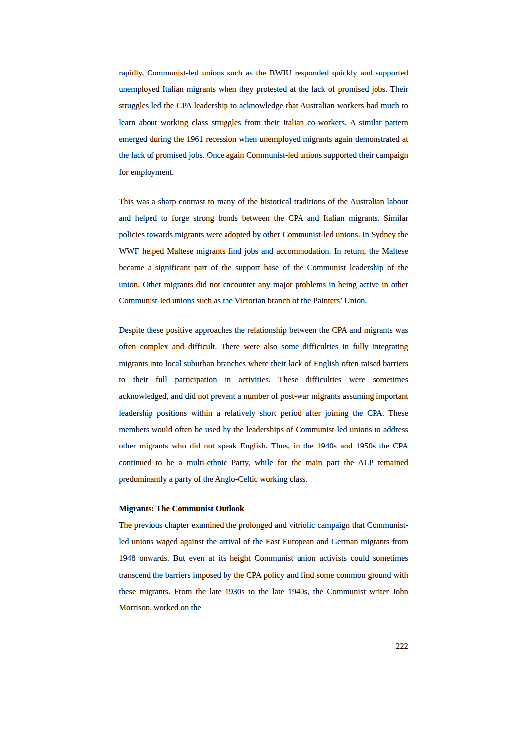rapidly, Communist-led unions such as the BWIU responded quickly and supported unemployed Italian migrants when they protested at the lack of promised jobs. Their struggles led the CPA leadership to acknowledge that Australian workers had much to learn about working class struggles from their Italian co-workers. A similar pattern emerged during the 1961 recession when unemployed migrants again demonstrated at the lack of promised jobs. Once again Communist-led unions supported their campaign for employment.
This was a sharp contrast to many of the historical traditions of the Australian labour and helped to forge strong bonds between the CPA and Italian migrants. Similar policies towards migrants were adopted by other Communist-led unions. In Sydney the WWF helped Maltese migrants find jobs and accommodation. In return, the Maltese became a significant part of the support base of the Communist leadership of the union. Other migrants did not encounter any major problems in being active in other Communist-led unions such as the Victorian branch of the Painters’ Union.
Despite these positive approaches the relationship between the CPA and migrants was often complex and difficult. There were also some difficulties in fully integrating migrants into local suburban branches where their lack of English often raised barriers to their full participation in activities. These difficulties were sometimes acknowledged, and did not prevent a number of post-war migrants assuming important leadership positions within a relatively short period after joining the CPA. These members would often be used by the leaderships of Communist-led unions to address other migrants who did not speak English. Thus, in the 1940s and 1950s the CPA continued to be a multi-ethnic Party, while for the main part the ALP remained predominantly a party of the Anglo-Celtic working class.
Migrants: The Communist Outlook
The previous chapter examined the prolonged and vitriolic campaign that Communist-led unions waged against the arrival of the East European and German migrants from 1948 onwards. But even at its height Communist union activists could sometimes transcend the barriers imposed by the CPA policy and find some common ground with these migrants. From the late 1930s to the late 1940s, the Communist writer John Morrison, worked on the
222